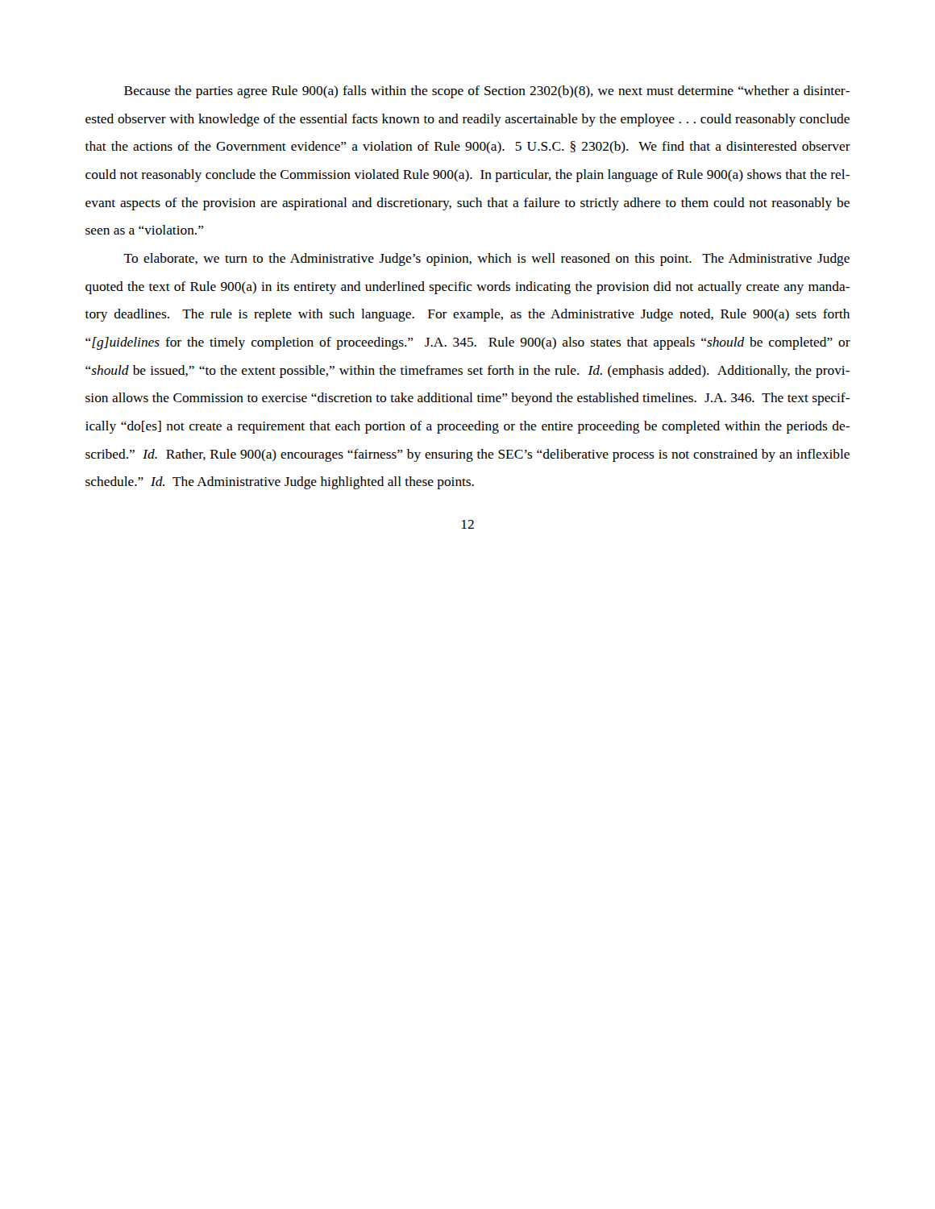Because the parties agree Rule 900(a) falls within the scope of Section 2302(b)(8), we next must determine “whether a disinterested observer with knowledge of the essential facts known to and readily ascertainable by the employee . . . could reasonably conclude that the actions of the Government evidence” a violation of Rule 900(a). 5 U.S.C. § 2302(b). We find that a disinterested observer could not reasonably conclude the Commission violated Rule 900(a). In particular, the plain language of Rule 900(a) shows that the relevant aspects of the provision are aspirational and discretionary, such that a failure to strictly adhere to them could not reasonably be seen as a “violation.”
To elaborate, we turn to the Administrative Judge’s opinion, which is well reasoned on this point. The Administrative Judge quoted the text of Rule 900(a) in its entirety and underlined specific words indicating the provision did not actually create any mandatory deadlines. The rule is replete with such language. For example, as the Administrative Judge noted, Rule 900(a) sets forth “[g]uidelines for the timely completion of proceedings.” J.A. 345. Rule 900(a) also states that appeals “should be completed” or “should be issued,” “to the extent possible,” within the timeframes set forth in the rule. Id. (emphasis added). Additionally, the provision allows the Commission to exercise “discretion to take additional time” beyond the established timelines. J.A. 346. The text specifically “do[es] not create a requirement that each portion of a proceeding or the entire proceeding be completed within the periods described.” Id. Rather, Rule 900(a) encourages “fairness” by ensuring the SEC’s “deliberative process is not constrained by an inflexible schedule.” Id. The Administrative Judge highlighted all these points.
12